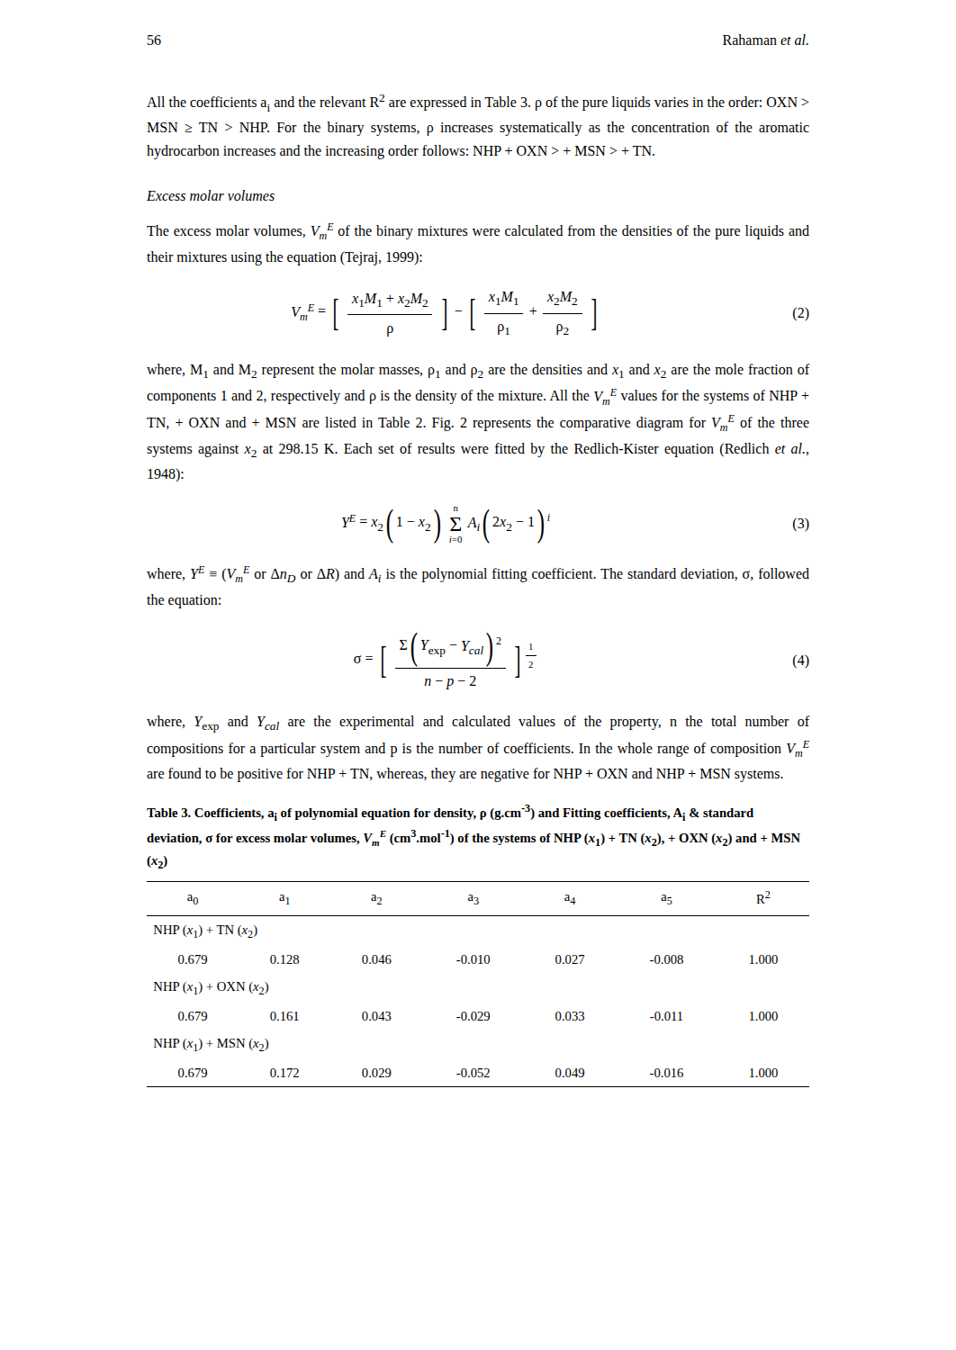56 Rahaman et al.
All the coefficients ai and the relevant R2 are expressed in Table 3. ρ of the pure liquids varies in the order: OXN > MSN ≥ TN > NHP. For the binary systems, ρ increases systematically as the concentration of the aromatic hydrocarbon increases and the increasing order follows: NHP + OXN > + MSN > + TN.
Excess molar volumes
The excess molar volumes, VmE of the binary mixtures were calculated from the densities of the pure liquids and their mixtures using the equation (Tejraj, 1999):
VmE = [ x1M1 + x2M2 ρ ] − [ x1M1 ρ1 + x2M2 ρ2 ]
(2)
where, M1 and M2 represent the molar masses, ρ1 and ρ2 are the densities and x1 and x2 are the mole fraction of components 1 and 2, respectively and ρ is the density of the mixture. All the VmE values for the systems of NHP + TN, + OXN and + MSN are listed in Table 2. Fig. 2 represents the comparative diagram for VmE of the three systems against x2 at 298.15 K. Each set of results were fitted by the Redlich-Kister equation (Redlich et al., 1948):
YE = x2(1 − x2) n Σ i=0 Ai(2x2 − 1) i
(3)
where, YE ≡ (VmE or ΔnD or ΔR) and Ai is the polynomial fitting coefficient. The standard deviation, σ, followed the equation:
σ = [ Σ(Yexp − Ycal) 2 n − p − 2 ] 12
(4)
where, Yexp and Ycal are the experimental and calculated values of the property, n the total number of compositions for a particular system and p is the number of coefficients. In the whole range of composition VmE are found to be positive for NHP + TN, whereas, they are negative for NHP + OXN and NHP + MSN systems.
Table 3. Coefficients, a i of polynomial equation for density, ρ (g.cm -3 ) and Fitting coefficients, A i & standard deviation, σ for excess molar volumes, V m E (cm 3 .mol -1 ) of the systems of NHP ( x 1 ) + TN ( x 2 ), + OXN ( x 2 ) and + MSN ( x 2 )
| a 0 | a 1 | a 2 | a 3 | a 4 | a 5 | R 2 |
| --- | --- | --- | --- | --- | --- | --- |
| NHP ( x 1 ) + TN ( x 2 ) |
| 0.679 | 0.128 | 0.046 | -0.010 | 0.027 | -0.008 | 1.000 |
| NHP ( x 1 ) + OXN ( x 2 ) |
| 0.679 | 0.161 | 0.043 | -0.029 | 0.033 | -0.011 | 1.000 |
| NHP ( x 1 ) + MSN ( x 2 ) |
| 0.679 | 0.172 | 0.029 | -0.052 | 0.049 | -0.016 | 1.000 |